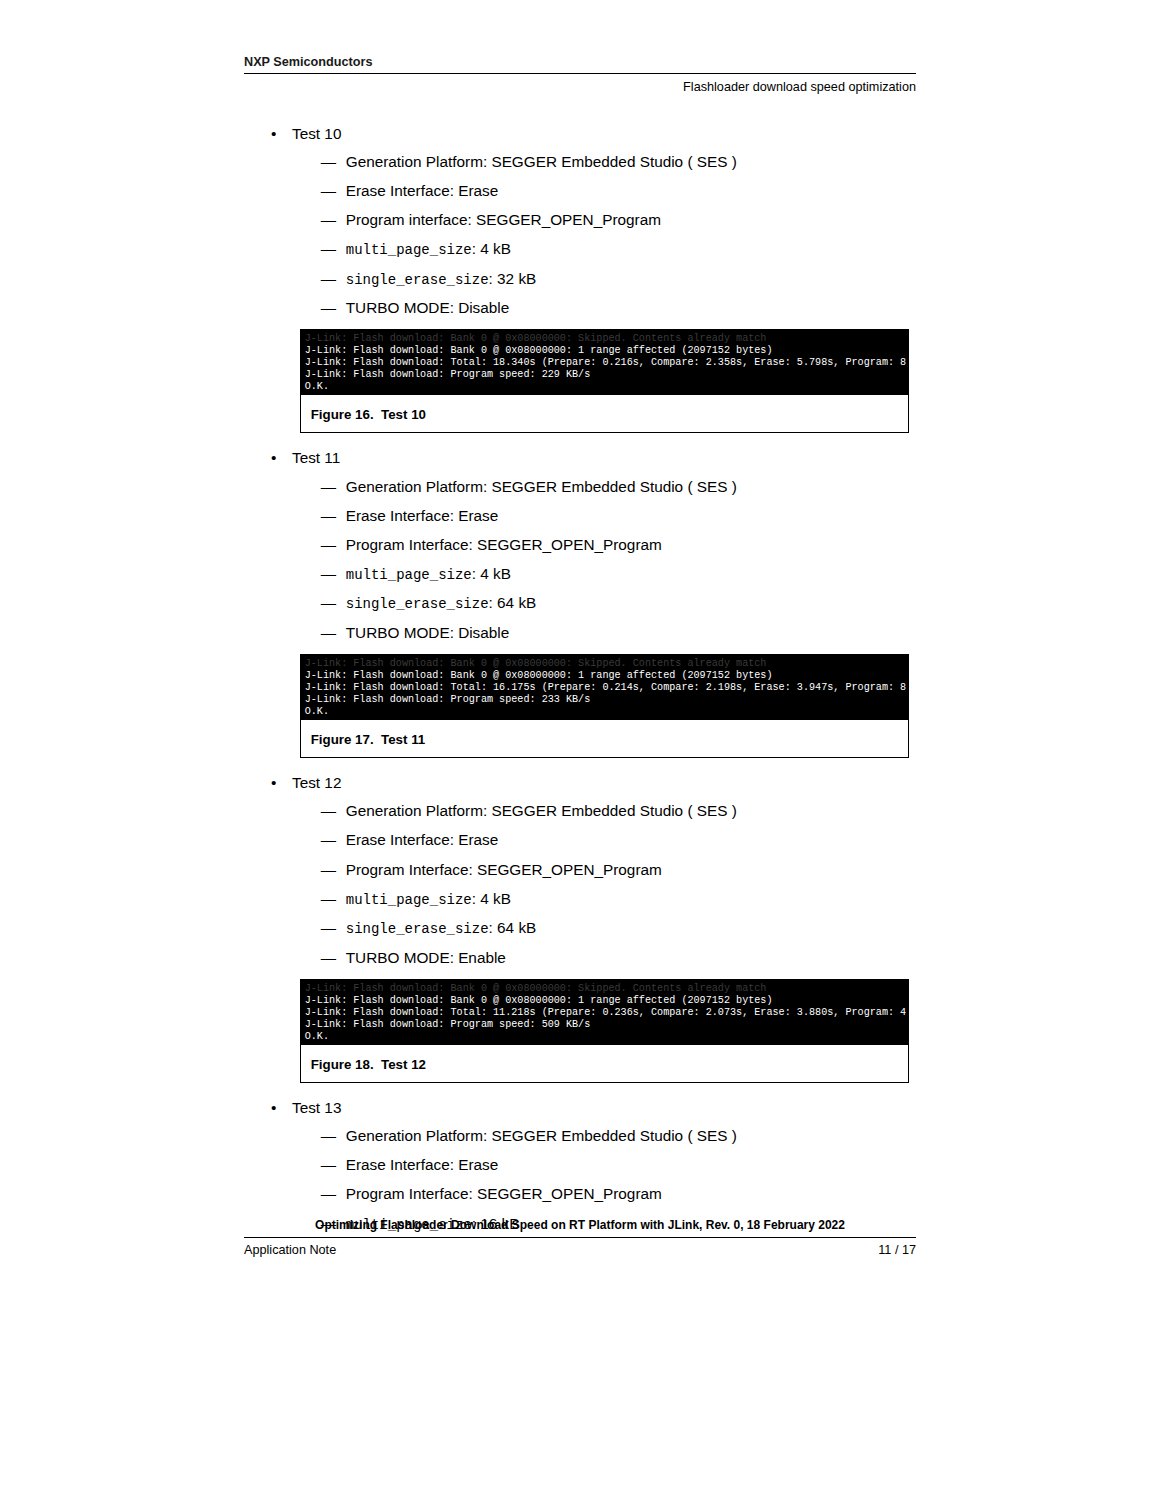NXP Semiconductors
Flashloader download speed optimization
Test 10
Generation Platform: SEGGER Embedded Studio ( SES )
Erase Interface: Erase
Program interface: SEGGER_OPEN_Program
multi_page_size: 4 kB
single_erase_size: 32 kB
TURBO MODE: Disable
J-Link: Flash download: Bank 0 @ 0x08000000: Skipped. Contents already match J-Link: Flash download: Bank 0 @ 0x08000000: 1 range affected (2097152 bytes) J-Link: Flash download: Total: 18.340s (Prepare: 0.216s, Compare: 2.358s, Erase: 5.798s, Program: 8.911s, Verify: 1.004s, Restore: 0.051s) J-Link: Flash download: Program speed: 229 KB/s O.K.
Figure 16. Test 10
Test 11
Generation Platform: SEGGER Embedded Studio ( SES )
Erase Interface: Erase
Program Interface: SEGGER_OPEN_Program
multi_page_size: 4 kB
single_erase_size: 64 kB
TURBO MODE: Disable
J-Link: Flash download: Bank 0 @ 0x08000000: Skipped. Contents already match J-Link: Flash download: Bank 0 @ 0x08000000: 1 range affected (2097152 bytes) J-Link: Flash download: Total: 16.175s (Prepare: 0.214s, Compare: 2.198s, Erase: 3.947s, Program: 8.772s, Verify: 0.990s, Restore: 0.051s) J-Link: Flash download: Program speed: 233 KB/s O.K.
Figure 17. Test 11
Test 12
Generation Platform: SEGGER Embedded Studio ( SES )
Erase Interface: Erase
Program Interface: SEGGER_OPEN_Program
multi_page_size: 4 kB
single_erase_size: 64 kB
TURBO MODE: Enable
J-Link: Flash download: Bank 0 @ 0x08000000: Skipped. Contents already match J-Link: Flash download: Bank 0 @ 0x08000000: 1 range affected (2097152 bytes) J-Link: Flash download: Total: 11.218s (Prepare: 0.236s, Compare: 2.073s, Erase: 3.880s, Program: 4.021s, Verify: 0.953s, Restore: 0.052s) J-Link: Flash download: Program speed: 509 KB/s O.K.
Figure 18. Test 12
Test 13
Generation Platform: SEGGER Embedded Studio ( SES )
Erase Interface: Erase
Program Interface: SEGGER_OPEN_Program
multi_page_size: 16 kB
Optimizing Flashloader Download Speed on RT Platform with JLink, Rev. 0, 18 February 2022
Application Note
11 / 17